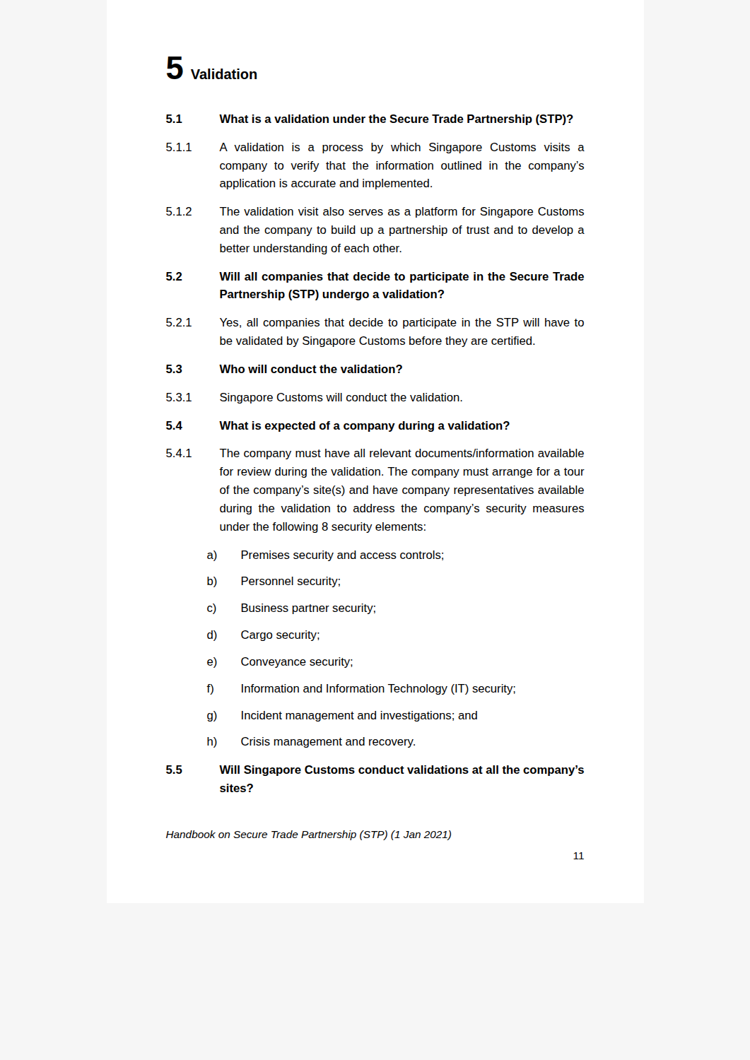5Validation
5.1
What is a validation under the Secure Trade Partnership (STP)?
5.1.1
A validation is a process by which Singapore Customs visits a company to verify that the information outlined in the company’s application is accurate and implemented.
5.1.2
The validation visit also serves as a platform for Singapore Customs and the company to build up a partnership of trust and to develop a better understanding of each other.
5.2
Will all companies that decide to participate in the Secure Trade Partnership (STP) undergo a validation?
5.2.1
Yes, all companies that decide to participate in the STP will have to be validated by Singapore Customs before they are certified.
5.3
Who will conduct the validation?
5.3.1
Singapore Customs will conduct the validation.
5.4
What is expected of a company during a validation?
5.4.1
The company must have all relevant documents/information available for review during the validation. The company must arrange for a tour of the company’s site(s) and have company representatives available during the validation to address the company’s security measures under the following 8 security elements:
a) Premises security and access controls;
b) Personnel security;
c) Business partner security;
d) Cargo security;
e) Conveyance security;
f) Information and Information Technology (IT) security;
g) Incident management and investigations; and
h) Crisis management and recovery.
5.5
Will Singapore Customs conduct validations at all the company’s sites?
Handbook on Secure Trade Partnership (STP) (1 Jan 2021)
11